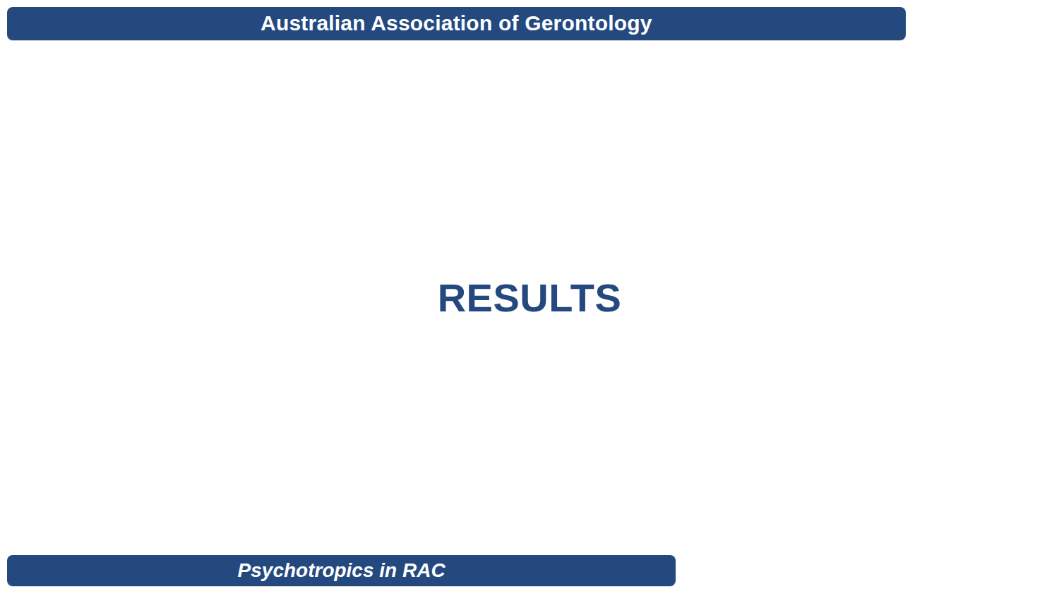Australian Association of Gerontology
RESULTS
Psychotropics in RAC